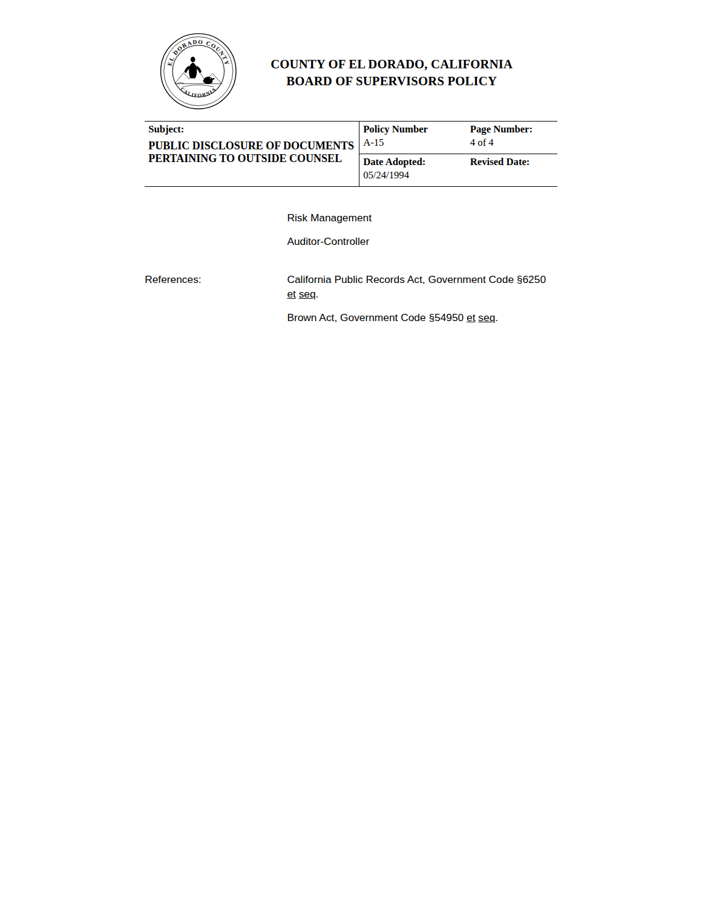EL DORADO COUNTY CALIFORNIA
COUNTY OF EL DORADO, CALIFORNIA
BOARD OF SUPERVISORS POLICY
| Subject: PUBLIC DISCLOSURE OF DOCUMENTS PERTAINING TO OUTSIDE COUNSEL | Policy Number A-15 | Page Number: 4 of 4 |
| Date Adopted: 05/24/1994 | Revised Date: |
Risk Management
Auditor-Controller
References:
California Public Records Act, Government Code §6250 et seq.
Brown Act, Government Code §54950 et seq.